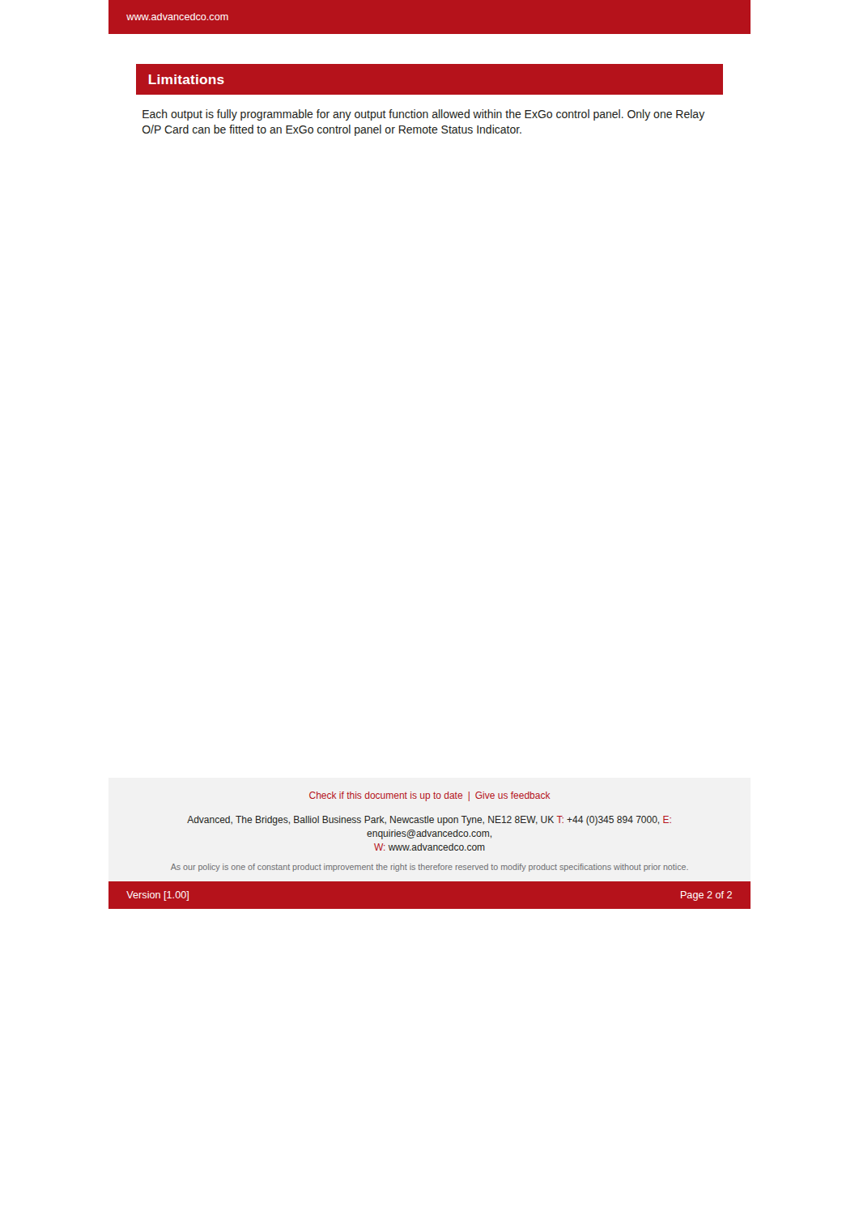www.advancedco.com
Limitations
Each output is fully programmable for any output function allowed within the ExGo control panel. Only one Relay O/P Card can be fitted to an ExGo control panel or Remote Status Indicator.
Check if this document is up to date|Give us feedback
Advanced, The Bridges, Balliol Business Park, Newcastle upon Tyne, NE12 8EW, UK T: +44 (0)345 894 7000, E: enquiries@advancedco.com,
W: www.advancedco.com
As our policy is one of constant product improvement the right is therefore reserved to modify product specifications without prior notice.
Version [1.00] Page 2 of 2